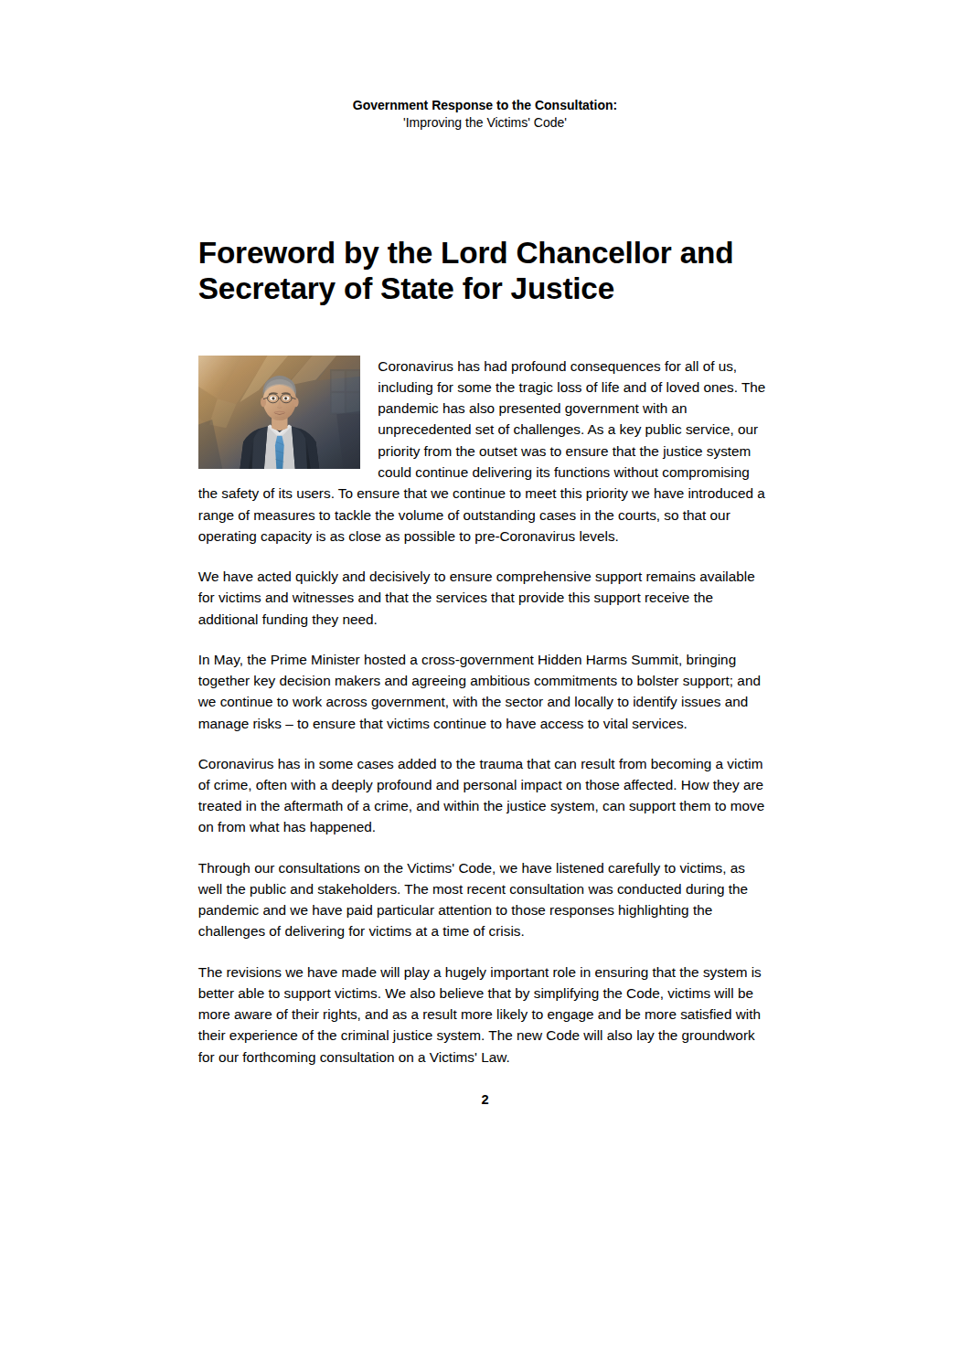Government Response to the Consultation:
'Improving the Victims' Code'
Foreword by the Lord Chancellor and Secretary of State for Justice
Coronavirus has had profound consequences for all of us, including for some the tragic loss of life and of loved ones. The pandemic has also presented government with an unprecedented set of challenges. As a key public service, our priority from the outset was to ensure that the justice system could continue delivering its functions without compromising the safety of its users. To ensure that we continue to meet this priority we have introduced a range of measures to tackle the volume of outstanding cases in the courts, so that our operating capacity is as close as possible to pre-Coronavirus levels.
We have acted quickly and decisively to ensure comprehensive support remains available for victims and witnesses and that the services that provide this support receive the additional funding they need.
In May, the Prime Minister hosted a cross-government Hidden Harms Summit, bringing together key decision makers and agreeing ambitious commitments to bolster support; and we continue to work across government, with the sector and locally to identify issues and manage risks – to ensure that victims continue to have access to vital services.
Coronavirus has in some cases added to the trauma that can result from becoming a victim of crime, often with a deeply profound and personal impact on those affected. How they are treated in the aftermath of a crime, and within the justice system, can support them to move on from what has happened.
Through our consultations on the Victims' Code, we have listened carefully to victims, as well the public and stakeholders. The most recent consultation was conducted during the pandemic and we have paid particular attention to those responses highlighting the challenges of delivering for victims at a time of crisis.
The revisions we have made will play a hugely important role in ensuring that the system is better able to support victims. We also believe that by simplifying the Code, victims will be more aware of their rights, and as a result more likely to engage and be more satisfied with their experience of the criminal justice system. The new Code will also lay the groundwork for our forthcoming consultation on a Victims' Law.
2